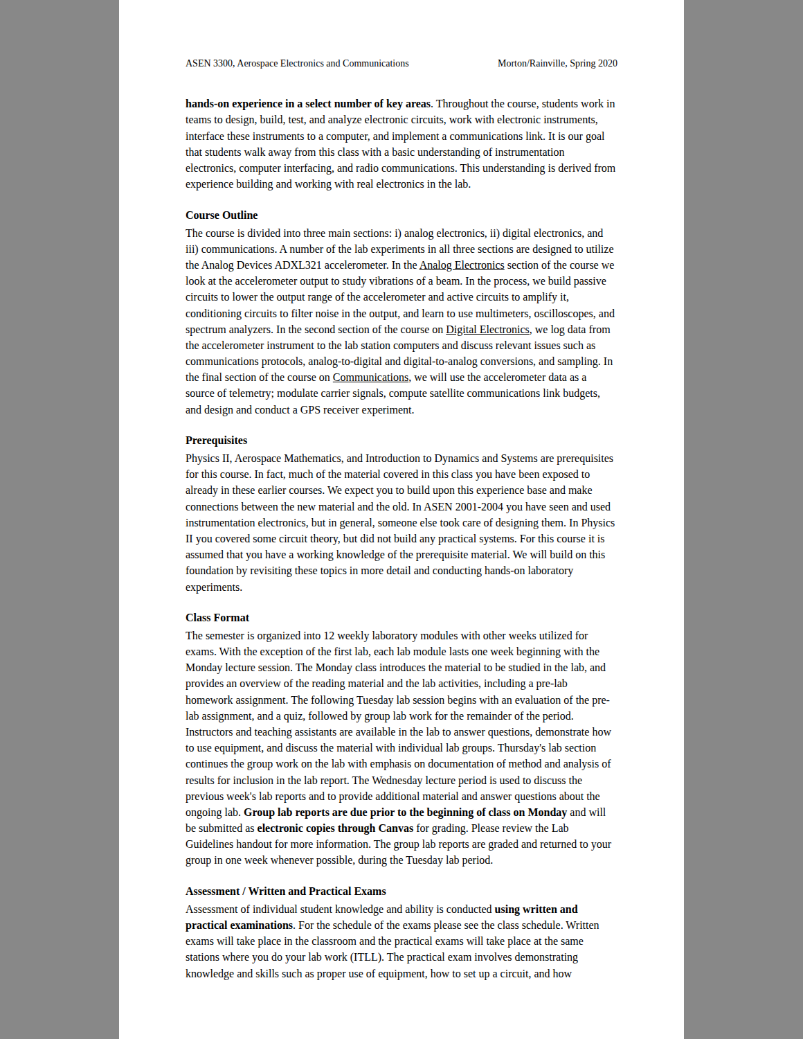ASEN 3300, Aerospace Electronics and Communications Morton/Rainville, Spring 2020
hands-on experience in a select number of key areas. Throughout the course, students work in teams to design, build, test, and analyze electronic circuits, work with electronic instruments, interface these instruments to a computer, and implement a communications link. It is our goal that students walk away from this class with a basic understanding of instrumentation electronics, computer interfacing, and radio communications. This understanding is derived from experience building and working with real electronics in the lab.
Course Outline
The course is divided into three main sections: i) analog electronics, ii) digital electronics, and iii) communications. A number of the lab experiments in all three sections are designed to utilize the Analog Devices ADXL321 accelerometer. In the Analog Electronics section of the course we look at the accelerometer output to study vibrations of a beam. In the process, we build passive circuits to lower the output range of the accelerometer and active circuits to amplify it, conditioning circuits to filter noise in the output, and learn to use multimeters, oscilloscopes, and spectrum analyzers. In the second section of the course on Digital Electronics, we log data from the accelerometer instrument to the lab station computers and discuss relevant issues such as communications protocols, analog-to-digital and digital-to-analog conversions, and sampling. In the final section of the course on Communications, we will use the accelerometer data as a source of telemetry; modulate carrier signals, compute satellite communications link budgets, and design and conduct a GPS receiver experiment.
Prerequisites
Physics II, Aerospace Mathematics, and Introduction to Dynamics and Systems are prerequisites for this course. In fact, much of the material covered in this class you have been exposed to already in these earlier courses. We expect you to build upon this experience base and make connections between the new material and the old. In ASEN 2001-2004 you have seen and used instrumentation electronics, but in general, someone else took care of designing them. In Physics II you covered some circuit theory, but did not build any practical systems. For this course it is assumed that you have a working knowledge of the prerequisite material. We will build on this foundation by revisiting these topics in more detail and conducting hands-on laboratory experiments.
Class Format
The semester is organized into 12 weekly laboratory modules with other weeks utilized for exams. With the exception of the first lab, each lab module lasts one week beginning with the Monday lecture session. The Monday class introduces the material to be studied in the lab, and provides an overview of the reading material and the lab activities, including a pre-lab homework assignment. The following Tuesday lab session begins with an evaluation of the pre-lab assignment, and a quiz, followed by group lab work for the remainder of the period. Instructors and teaching assistants are available in the lab to answer questions, demonstrate how to use equipment, and discuss the material with individual lab groups. Thursday's lab section continues the group work on the lab with emphasis on documentation of method and analysis of results for inclusion in the lab report. The Wednesday lecture period is used to discuss the previous week's lab reports and to provide additional material and answer questions about the ongoing lab. Group lab reports are due prior to the beginning of class on Monday and will be submitted as electronic copies through Canvas for grading. Please review the Lab Guidelines handout for more information. The group lab reports are graded and returned to your group in one week whenever possible, during the Tuesday lab period.
Assessment / Written and Practical Exams
Assessment of individual student knowledge and ability is conducted using written and practical examinations. For the schedule of the exams please see the class schedule. Written exams will take place in the classroom and the practical exams will take place at the same stations where you do your lab work (ITLL). The practical exam involves demonstrating knowledge and skills such as proper use of equipment, how to set up a circuit, and how